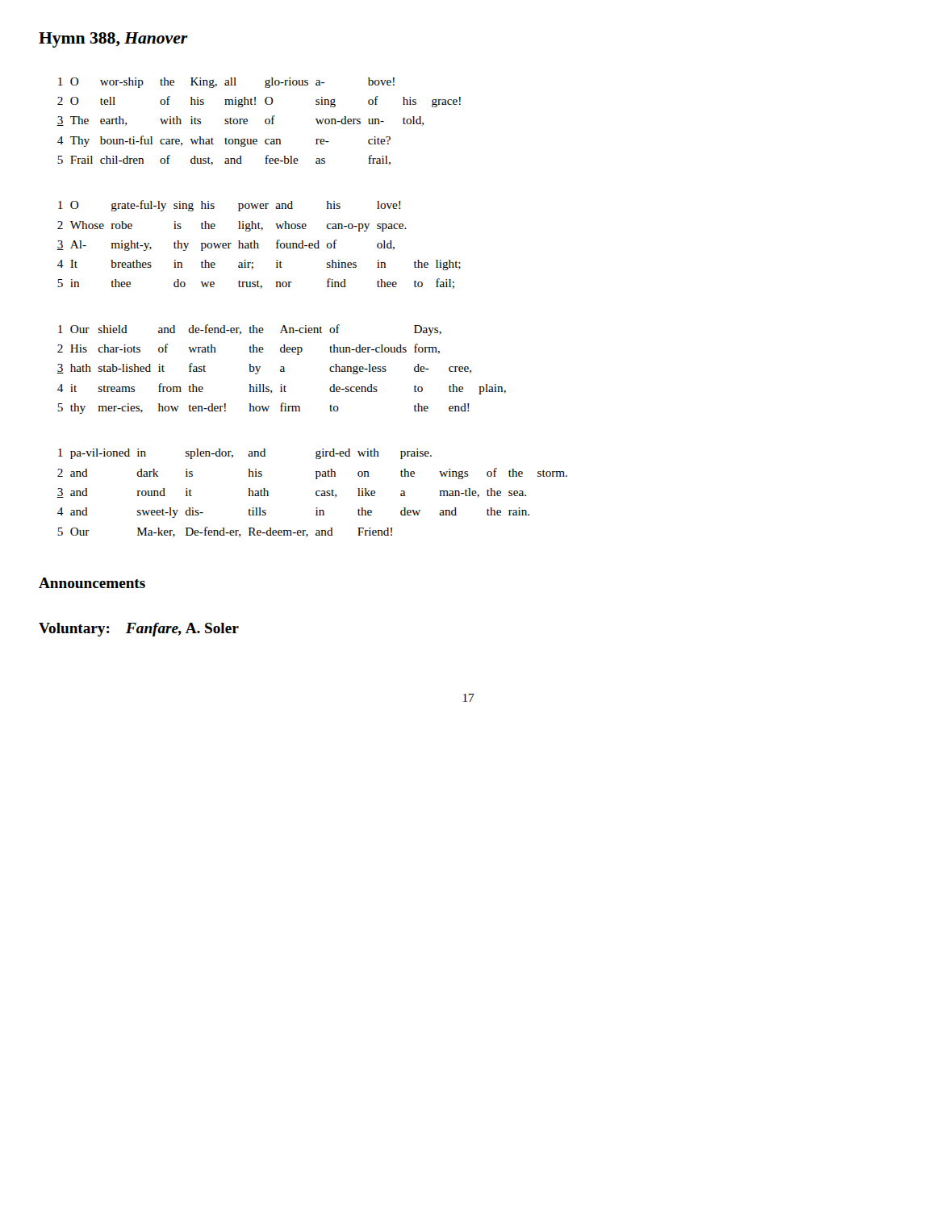Hymn 388, Hanover
| 1 | O | wor‑ship | the | King, | all | glo‑rious | a‑ | bove! |
| 2 | O | tell | of | his | might! | O | sing | of | his | grace! |
| 3 | The | earth, | with | its | store | of | won‑ders | un‑ | told, |
| 4 | Thy | boun‑ti‑ful | care, | what | tongue | can | re‑ | cite? |
| 5 | Frail | chil‑dren | of | dust, | and | fee‑ble | as | frail, |
| 1 | O | grate‑ful‑ly | sing | his | power | and | his | love! |
| 2 | Whose | robe | is | the | light, | whose | can‑o‑py | space. |
| 3 | Al‑ | might‑y, | thy | power | hath | found‑ed | of | old, |
| 4 | It | breathes | in | the | air; | it | shines | in | the | light; |
| 5 | in | thee | do | we | trust, | nor | find | thee | to | fail; |
| 1 | Our | shield | and | de‑fend‑er, | the | An‑cient | of | Days, |
| 2 | His | char‑iots | of | wrath | the | deep | thun‑der‑clouds | form, |
| 3 | hath | stab‑lished | it | fast | by | a | change‑less | de‑ | cree, |
| 4 | it | streams | from | the | hills, | it | de‑scends | to | the | plain, |
| 5 | thy | mer‑cies, | how | ten‑der! | how | firm | to | the | end! |
| 1 | pa‑vil‑ioned | in | splen‑dor, | and | gird‑ed | with | praise. |
| 2 | and | dark | is | his | path | on | the | wings | of | the | storm. |
| 3 | and | round | it | hath | cast, | like | a | man‑tle, | the | sea. |
| 4 | and | sweet‑ly | dis‑ | tills | in | the | dew | and | the | rain. |
| 5 | Our | Ma‑ker, | De‑fend‑er, | Re‑deem‑er, | and | Friend! |
Announcements
Voluntary: Fanfare, A. Soler
17